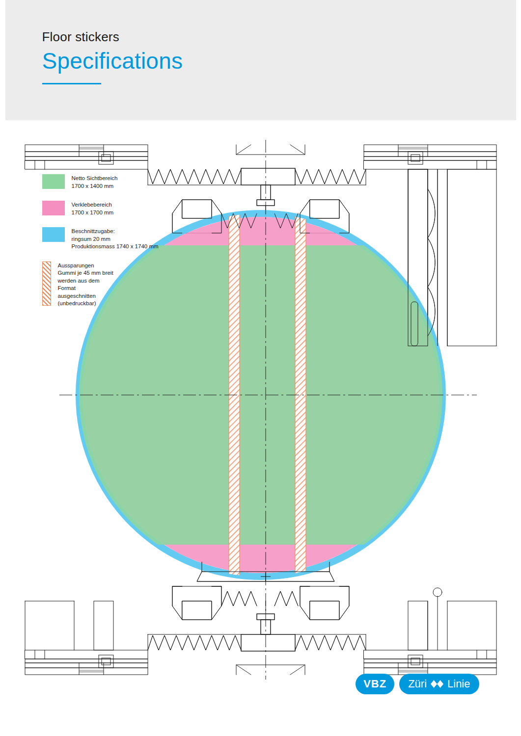Floor stickers
Specifications
Netto Sichtbereich
1700 x 1400 mm
Verklebebereich
1700 x 1700 mm
Beschnittzugabe:
ringsum 20 mm
Produktionsmass 1740 x 1740 mm
Aussparungen
Gummi je 45 mm breit
werden aus dem
Format
ausgeschnitten
(unbedruckbar)
VBZ Züri Linie